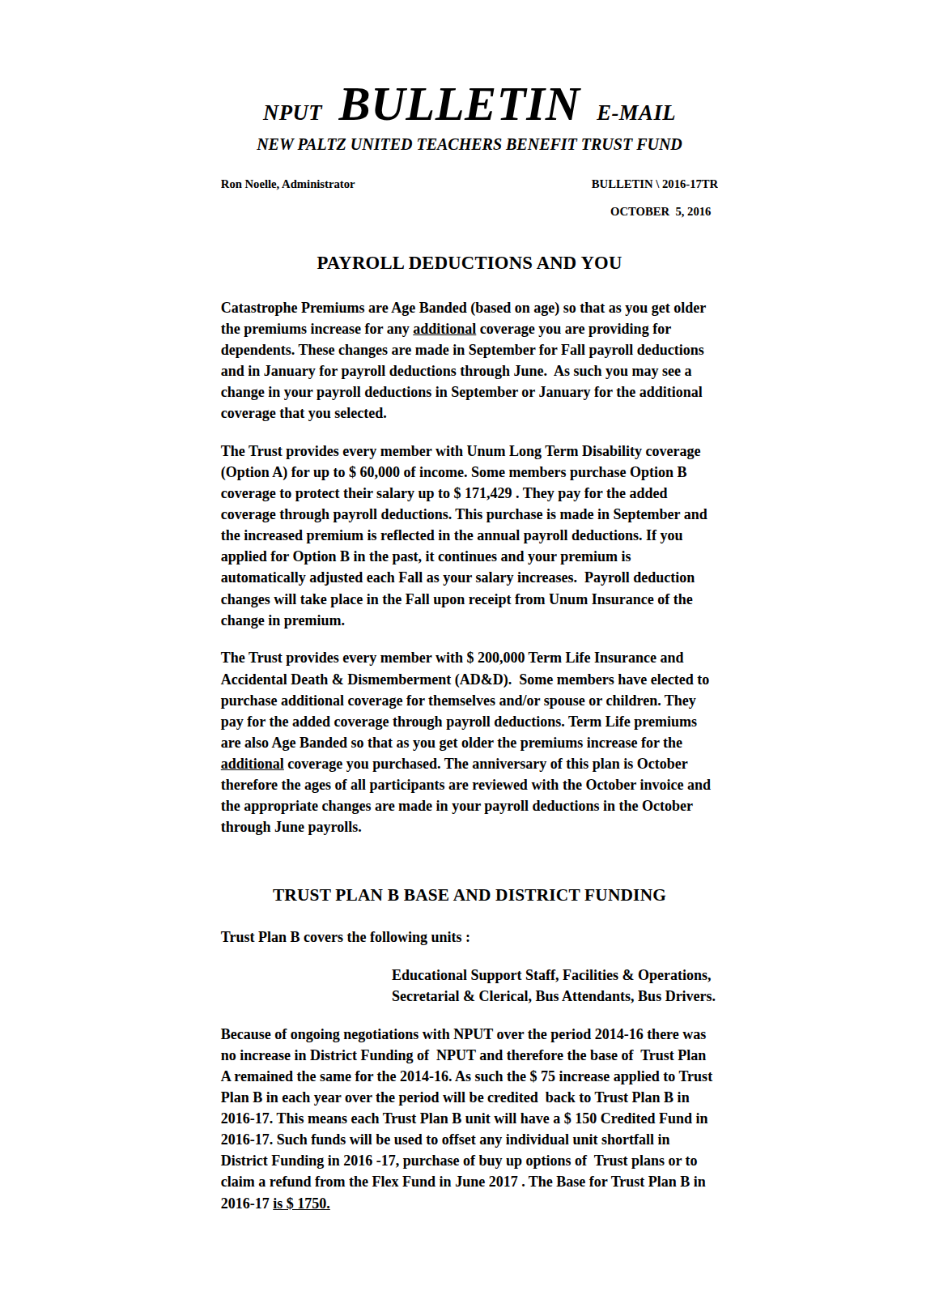NPUT BULLETIN E-MAIL
NEW PALTZ UNITED TEACHERS BENEFIT TRUST FUND
Ron Noelle, Administrator
BULLETIN \ 2016-17TR OCTOBER 5, 2016
PAYROLL DEDUCTIONS AND YOU
Catastrophe Premiums are Age Banded (based on age) so that as you get older the premiums increase for any additional coverage you are providing for dependents. These changes are made in September for Fall payroll deductions and in January for payroll deductions through June. As such you may see a change in your payroll deductions in September or January for the additional coverage that you selected.
The Trust provides every member with Unum Long Term Disability coverage (Option A) for up to $ 60,000 of income. Some members purchase Option B coverage to protect their salary up to $ 171,429 . They pay for the added coverage through payroll deductions. This purchase is made in September and the increased premium is reflected in the annual payroll deductions. If you applied for Option B in the past, it continues and your premium is automatically adjusted each Fall as your salary increases. Payroll deduction changes will take place in the Fall upon receipt from Unum Insurance of the change in premium.
The Trust provides every member with $ 200,000 Term Life Insurance and Accidental Death & Dismemberment (AD&D). Some members have elected to purchase additional coverage for themselves and/or spouse or children. They pay for the added coverage through payroll deductions. Term Life premiums are also Age Banded so that as you get older the premiums increase for the additional coverage you purchased. The anniversary of this plan is October therefore the ages of all participants are reviewed with the October invoice and the appropriate changes are made in your payroll deductions in the October through June payrolls.
TRUST PLAN B BASE AND DISTRICT FUNDING
Trust Plan B covers the following units :
Educational Support Staff, Facilities & Operations,
Secretarial & Clerical, Bus Attendants, Bus Drivers.
Because of ongoing negotiations with NPUT over the period 2014-16 there was no increase in District Funding of NPUT and therefore the base of Trust Plan A remained the same for the 2014-16. As such the $ 75 increase applied to Trust Plan B in each year over the period will be credited back to Trust Plan B in 2016-17. This means each Trust Plan B unit will have a $ 150 Credited Fund in 2016-17. Such funds will be used to offset any individual unit shortfall in District Funding in 2016 -17, purchase of buy up options of Trust plans or to claim a refund from the Flex Fund in June 2017 . The Base for Trust Plan B in 2016-17 is $ 1750.